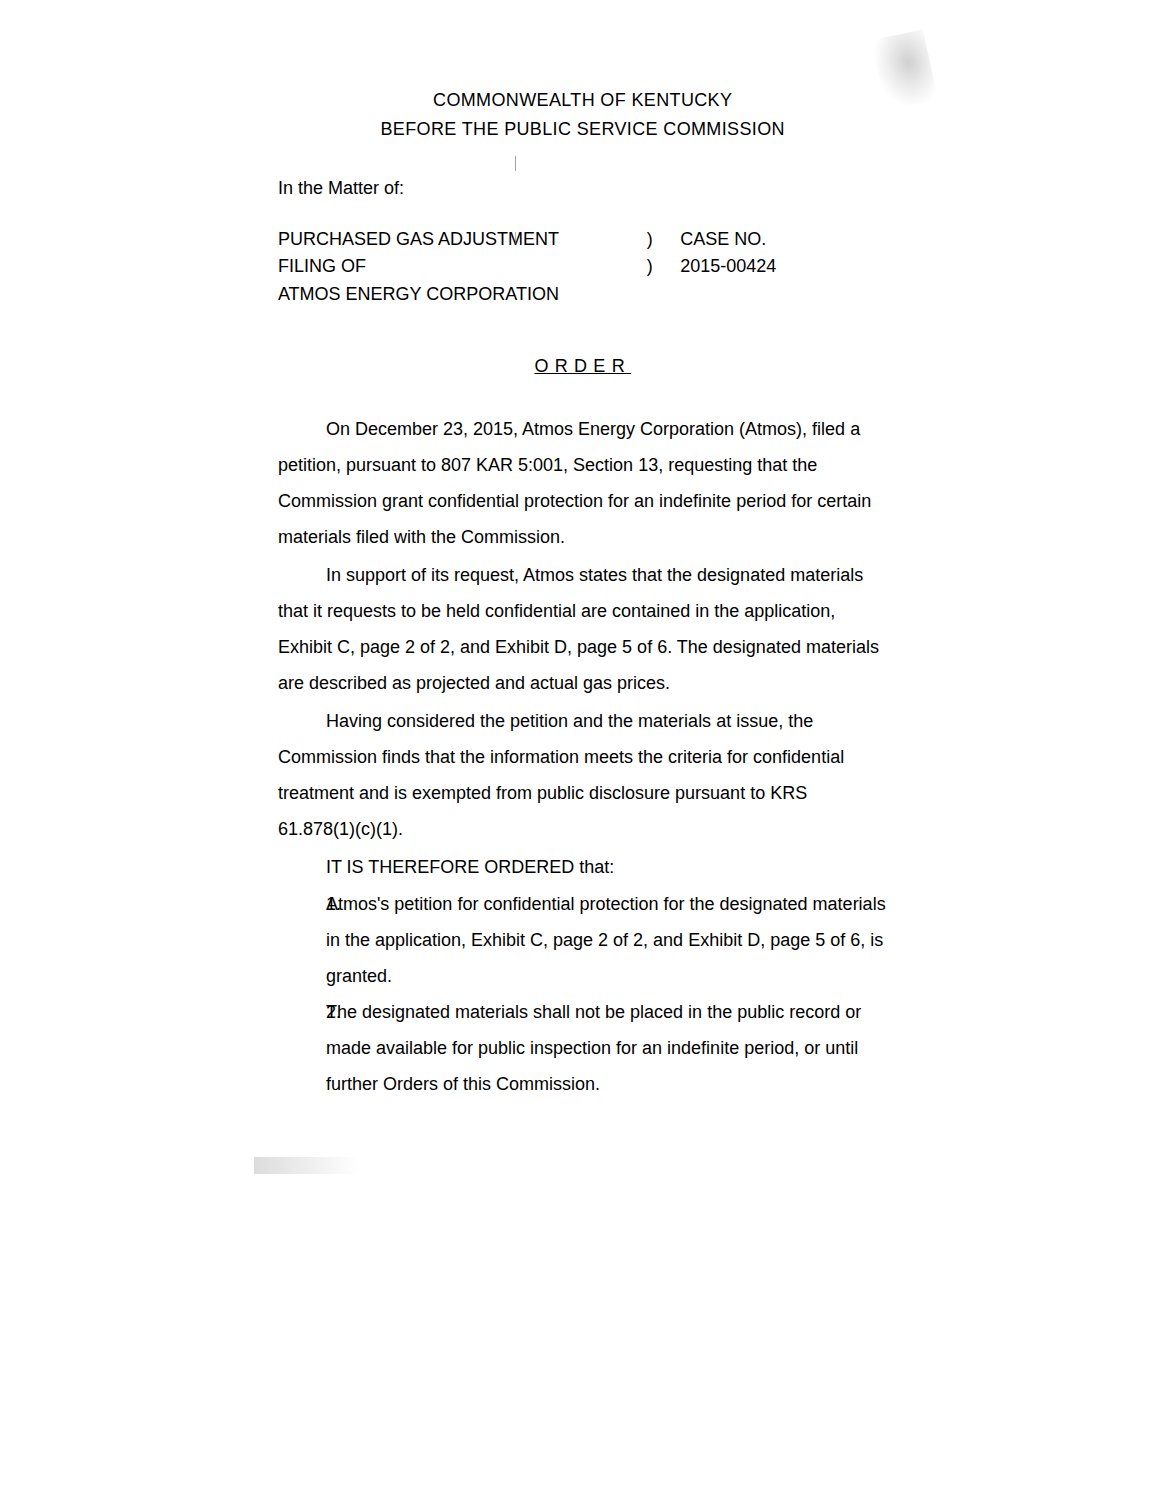COMMONWEALTH OF KENTUCKY
BEFORE THE PUBLIC SERVICE COMMISSION
In the Matter of:
| PURCHASED GAS ADJUSTMENT FILING OF ATMOS ENERGY CORPORATION | ) ) | CASE NO. 2015-00424 |
ORDER
On December 23, 2015, Atmos Energy Corporation (Atmos), filed a petition, pursuant to 807 KAR 5:001, Section 13, requesting that the Commission grant confidential protection for an indefinite period for certain materials filed with the Commission.
In support of its request, Atmos states that the designated materials that it requests to be held confidential are contained in the application, Exhibit C, page 2 of 2, and Exhibit D, page 5 of 6. The designated materials are described as projected and actual gas prices.
Having considered the petition and the materials at issue, the Commission finds that the information meets the criteria for confidential treatment and is exempted from public disclosure pursuant to KRS 61.878(1)(c)(1).
IT IS THEREFORE ORDERED that:
1. Atmos's petition for confidential protection for the designated materials in the application, Exhibit C, page 2 of 2, and Exhibit D, page 5 of 6, is granted.
2. The designated materials shall not be placed in the public record or made available for public inspection for an indefinite period, or until further Orders of this Commission.